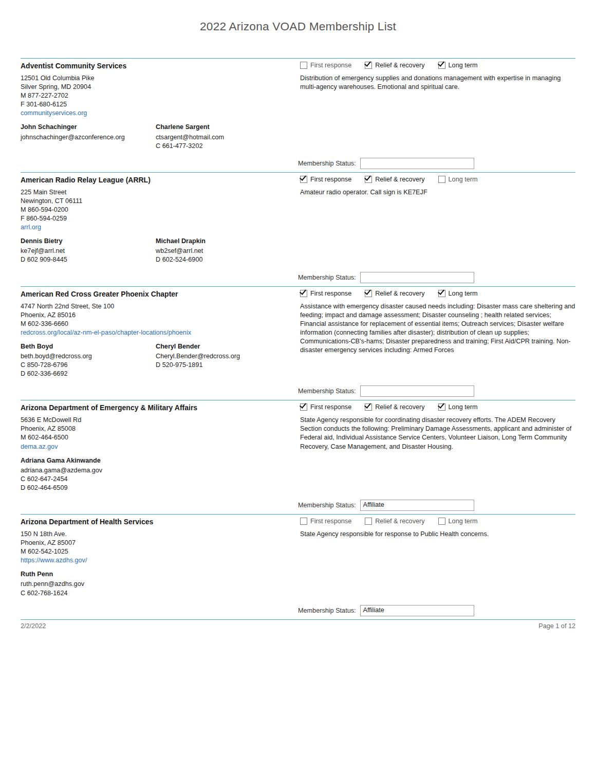2022 Arizona VOAD Membership List
Adventist Community Services
12501 Old Columbia Pike
Silver Spring, MD 20904
M 877-227-2702
F 301-680-6125
communityservices.org
John Schachinger
johnschachinger@azconference.org
Charlene Sargent
ctsargent@hotmail.com
C 661-477-3202
First response Relief & recovery Long term
Distribution of emergency supplies and donations management with expertise in managing multi-agency warehouses. Emotional and spiritual care.
Membership Status:
American Radio Relay League (ARRL)
225 Main Street
Newington, CT 06111
M 860-594-0200
F 860-594-0259
arrl.org
Dennis Bietry
ke7ejf@arrl.net
D 602 909-8445
Michael Drapkin
wb2sef@arrl.net
D 602-524-6900
First response Relief & recovery Long term
Amateur radio operator. Call sign is KE7EJF
Membership Status:
American Red Cross Greater Phoenix Chapter
4747 North 22nd Street, Ste 100
Phoenix, AZ 85016
M 602-336-6660
redcross.org/local/az-nm-el-paso/chapter-locations/phoenix
Beth Boyd
beth.boyd@redcross.org
C 850-728-6796
D 602-336-6692
Cheryl Bender
Cheryl.Bender@redcross.org
D 520-975-1891
First response Relief & recovery Long term
Assistance with emergency disaster caused needs including: Disaster mass care sheltering and feeding; impact and damage assessment; Disaster counseling ; health related services; Financial assistance for replacement of essential items; Outreach services; Disaster welfare information (connecting families after disaster); distribution of clean up supplies; Communications-CB's-hams; Disaster preparedness and training; First Aid/CPR training. Non-disaster emergency services including: Armed Forces
Membership Status:
Arizona Department of Emergency & Military Affairs
5636 E McDowell Rd
Phoenix, AZ 85008
M 602-464-6500
dema.az.gov
Adriana Gama Akinwande
adriana.gama@azdema.gov
C 602-647-2454
D 602-464-6509
First response Relief & recovery Long term
State Agency responsible for coordinating disaster recovery efforts. The ADEM Recovery Section conducts the following: Preliminary Damage Assessments, applicant and administer of Federal aid, Individual Assistance Service Centers, Volunteer Liaison, Long Term Community Recovery, Case Management, and Disaster Housing.
Membership Status: Affiliate
Arizona Department of Health Services
150 N 18th Ave.
Phoenix, AZ 85007
M 602-542-1025
https://www.azdhs.gov/
Ruth Penn
ruth.penn@azdhs.gov
C 602-768-1624
First response Relief & recovery Long term
State Agency responsible for response to Public Health concerns.
Membership Status: Affiliate
2/2/2022 Page 1 of 12